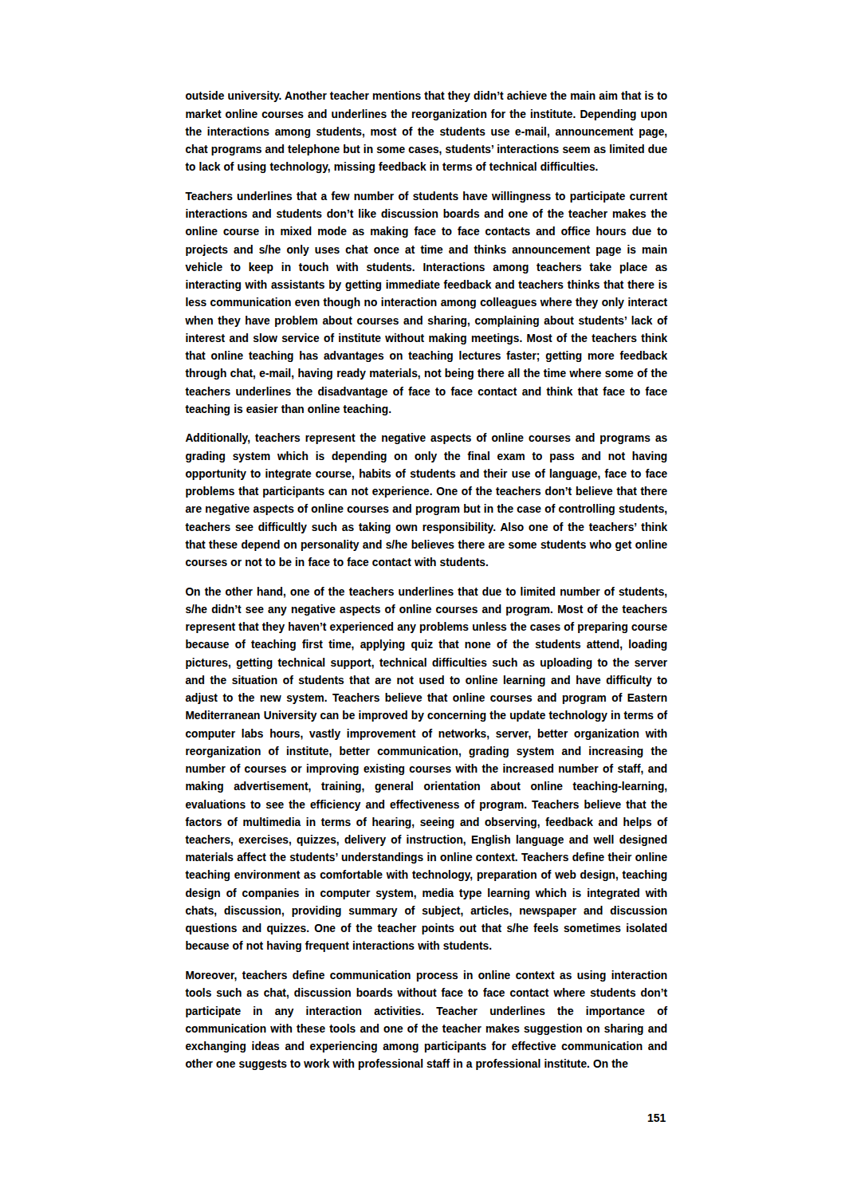outside university. Another teacher mentions that they didn’t achieve the main aim that is to market online courses and underlines the reorganization for the institute. Depending upon the interactions among students, most of the students use e-mail, announcement page, chat programs and telephone but in some cases, students’ interactions seem as limited due to lack of using technology, missing feedback in terms of technical difficulties.
Teachers underlines that a few number of students have willingness to participate current interactions and students don’t like discussion boards and one of the teacher makes the online course in mixed mode as making face to face contacts and office hours due to projects and s/he only uses chat once at time and thinks announcement page is main vehicle to keep in touch with students. Interactions among teachers take place as interacting with assistants by getting immediate feedback and teachers thinks that there is less communication even though no interaction among colleagues where they only interact when they have problem about courses and sharing, complaining about students’ lack of interest and slow service of institute without making meetings. Most of the teachers think that online teaching has advantages on teaching lectures faster; getting more feedback through chat, e-mail, having ready materials, not being there all the time where some of the teachers underlines the disadvantage of face to face contact and think that face to face teaching is easier than online teaching.
Additionally, teachers represent the negative aspects of online courses and programs as grading system which is depending on only the final exam to pass and not having opportunity to integrate course, habits of students and their use of language, face to face problems that participants can not experience. One of the teachers don’t believe that there are negative aspects of online courses and program but in the case of controlling students, teachers see difficultly such as taking own responsibility. Also one of the teachers’ think that these depend on personality and s/he believes there are some students who get online courses or not to be in face to face contact with students.
On the other hand, one of the teachers underlines that due to limited number of students, s/he didn’t see any negative aspects of online courses and program. Most of the teachers represent that they haven’t experienced any problems unless the cases of preparing course because of teaching first time, applying quiz that none of the students attend, loading pictures, getting technical support, technical difficulties such as uploading to the server and the situation of students that are not used to online learning and have difficulty to adjust to the new system. Teachers believe that online courses and program of Eastern Mediterranean University can be improved by concerning the update technology in terms of computer labs hours, vastly improvement of networks, server, better organization with reorganization of institute, better communication, grading system and increasing the number of courses or improving existing courses with the increased number of staff, and making advertisement, training, general orientation about online teaching-learning, evaluations to see the efficiency and effectiveness of program. Teachers believe that the factors of multimedia in terms of hearing, seeing and observing, feedback and helps of teachers, exercises, quizzes, delivery of instruction, English language and well designed materials affect the students’ understandings in online context. Teachers define their online teaching environment as comfortable with technology, preparation of web design, teaching design of companies in computer system, media type learning which is integrated with chats, discussion, providing summary of subject, articles, newspaper and discussion questions and quizzes. One of the teacher points out that s/he feels sometimes isolated because of not having frequent interactions with students.
Moreover, teachers define communication process in online context as using interaction tools such as chat, discussion boards without face to face contact where students don’t participate in any interaction activities. Teacher underlines the importance of communication with these tools and one of the teacher makes suggestion on sharing and exchanging ideas and experiencing among participants for effective communication and other one suggests to work with professional staff in a professional institute. On the
151